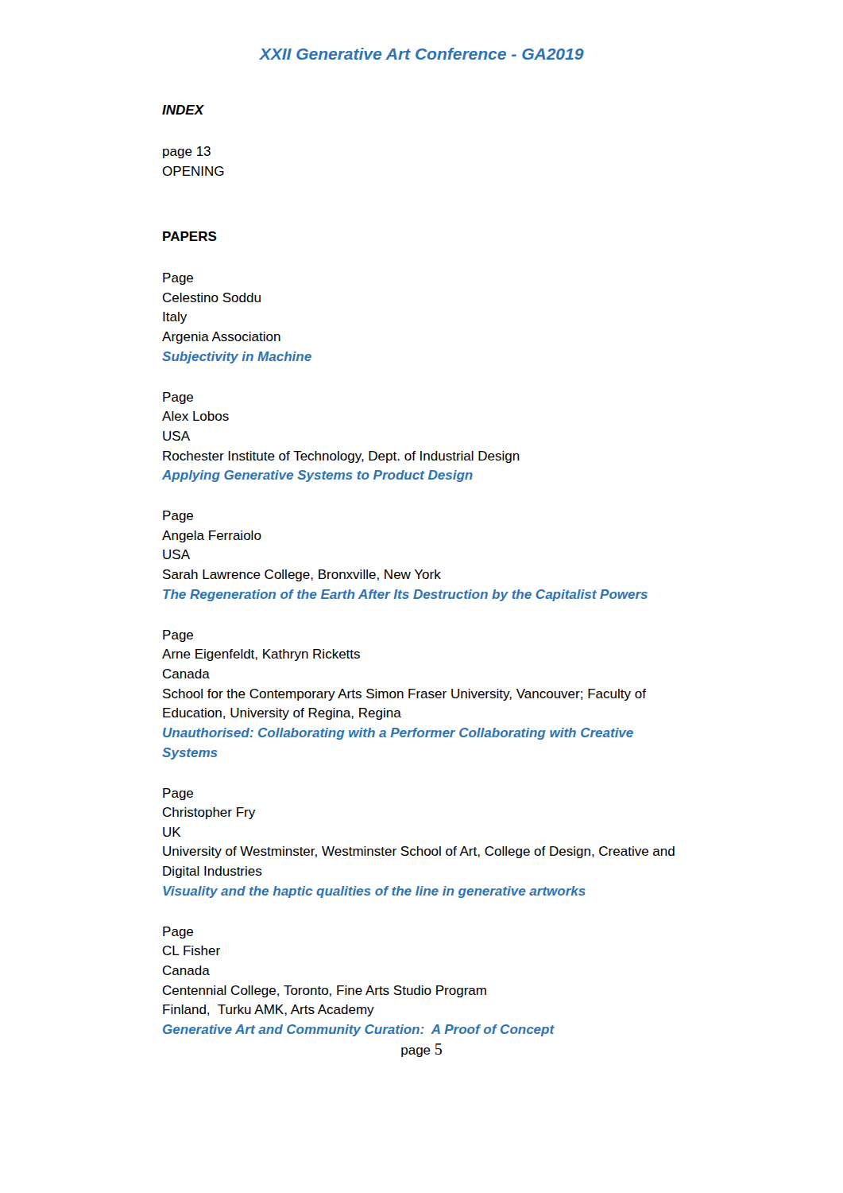XXII Generative Art Conference - GA2019
INDEX
page 13
OPENING
PAPERS
Page
Celestino Soddu
Italy
Argenia Association
Subjectivity in Machine
Page
Alex Lobos
USA
Rochester Institute of Technology, Dept. of Industrial Design
Applying Generative Systems to Product Design
Page
Angela Ferraiolo
USA
Sarah Lawrence College, Bronxville, New York
The Regeneration of the Earth After Its Destruction by the Capitalist Powers
Page
Arne Eigenfeldt, Kathryn Ricketts
Canada
School for the Contemporary Arts Simon Fraser University, Vancouver; Faculty of Education, University of Regina, Regina
Unauthorised: Collaborating with a Performer Collaborating with Creative Systems
Page
Christopher Fry
UK
University of Westminster, Westminster School of Art, College of Design, Creative and Digital Industries
Visuality and the haptic qualities of the line in generative artworks
Page
CL Fisher
Canada
Centennial College, Toronto, Fine Arts Studio Program
Finland, Turku AMK, Arts Academy
Generative Art and Community Curation: A Proof of Concept
page 5